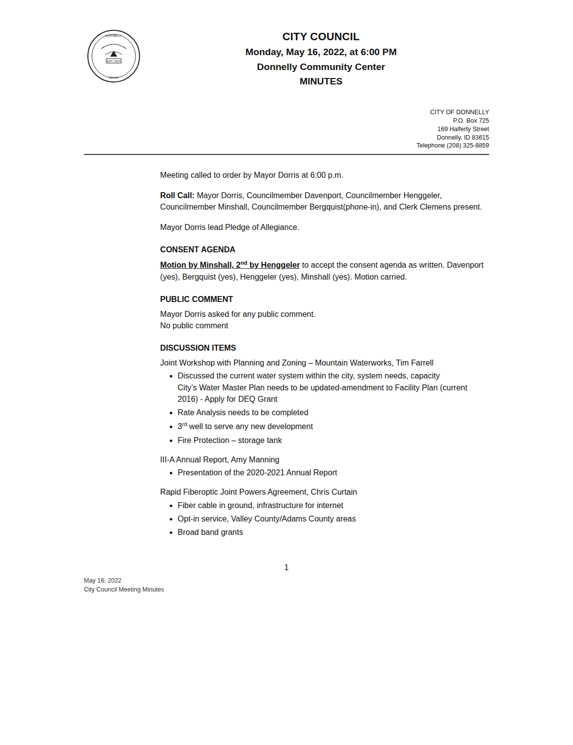EST. 1914 DONNELLY IDAHO
CITY COUNCIL
Monday, May 16, 2022, at 6:00 PM
Donnelly Community Center
MINUTES
CITY OF DONNELLY
P.O. Box 725
169 Halferty Street
Donnelly, ID 83615
Telephone (208) 325-8859
Meeting called to order by Mayor Dorris at 6:00 p.m.
Roll Call: Mayor Dorris, Councilmember Davenport, Councilmember Henggeler, Councilmember Minshall, Councilmember Bergquist(phone-in), and Clerk Clemens present.
Mayor Dorris lead Pledge of Allegiance.
Consent Agenda
Motion by Minshall, 2nd by Henggeler to accept the consent agenda as written. Davenport (yes), Bergquist (yes), Henggeler (yes), Minshall (yes). Motion carried.
Public Comment
Mayor Dorris asked for any public comment.
No public comment
Discussion Items
Joint Workshop with Planning and Zoning – Mountain Waterworks, Tim Farrell
Discussed the current water system within the city, system needs, capacity
City’s Water Master Plan needs to be updated-amendment to Facility Plan (current 2016) - Apply for DEQ Grant
Rate Analysis needs to be completed
3rd well to serve any new development
Fire Protection – storage tank
III-A Annual Report, Amy Manning
Presentation of the 2020-2021 Annual Report
Rapid Fiberoptic Joint Powers Agreement, Chris Curtain
Fiber cable in ground, infrastructure for internet
Opt-in service, Valley County/Adams County areas
Broad band grants
1
May 16, 2022
City Council Meeting Minutes